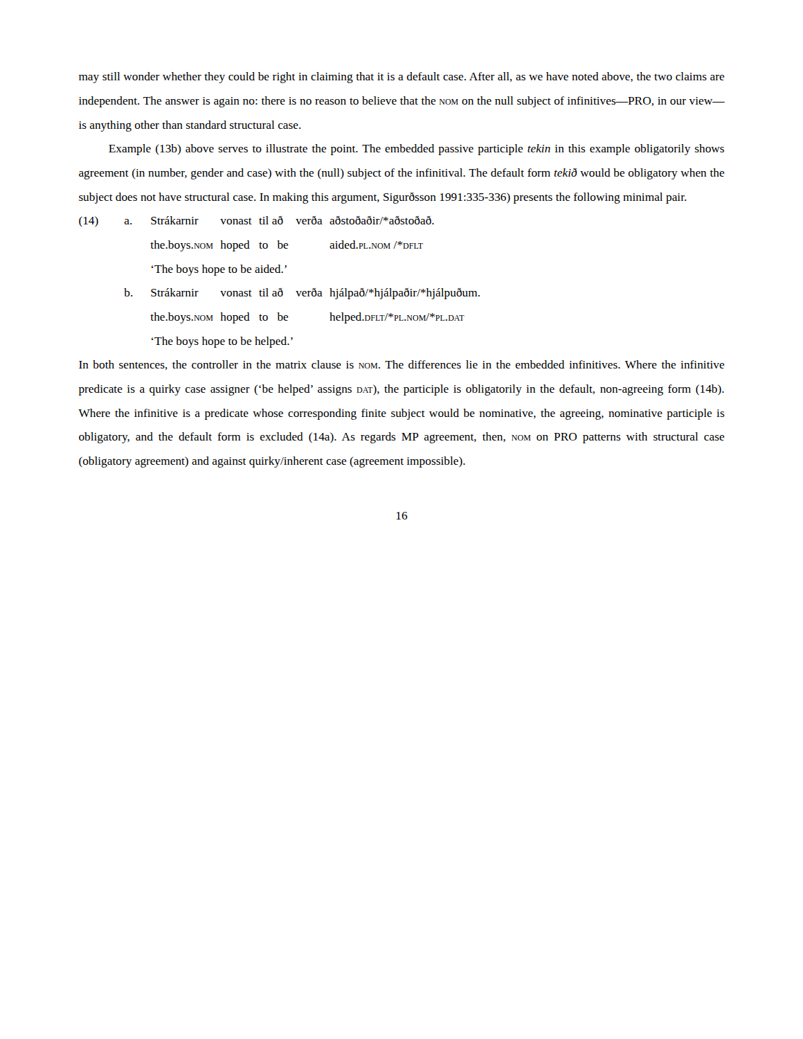may still wonder whether they could be right in claiming that it is a default case. After all, as we have noted above, the two claims are independent. The answer is again no: there is no reason to believe that the nom on the null subject of infinitives—PRO, in our view—is anything other than standard structural case.
Example (13b) above serves to illustrate the point. The embedded passive participle tekin in this example obligatorily shows agreement (in number, gender and case) with the (null) subject of the infinitival. The default form tekið would be obligatory when the subject does not have structural case. In making this argument, Sigurðsson 1991:335-336) presents the following minimal pair.
| (14) | a. | Strákarnir | vonast | til að | verða | aðstoðaðir/*aðstoðað. |
| | | the.boys. nom | hoped | to be | | aided. pl.nom /* dflt |
| | | ‘The boys hope to be aided.’ |
| | b. | Strákarnir | vonast | til að | verða | hjálpað/*hjálpaðir/*hjálpuðum. |
| | | the.boys. nom | hoped | to be | | helped. dflt /* pl.nom /* pl.dat |
| | | ‘The boys hope to be helped.’ |
In both sentences, the controller in the matrix clause is nom. The differences lie in the embedded infinitives. Where the infinitive predicate is a quirky case assigner (‘be helped’ assigns dat), the participle is obligatorily in the default, non-agreeing form (14b). Where the infinitive is a predicate whose corresponding finite subject would be nominative, the agreeing, nominative participle is obligatory, and the default form is excluded (14a). As regards MP agreement, then, nom on PRO patterns with structural case (obligatory agreement) and against quirky/inherent case (agreement impossible).
16